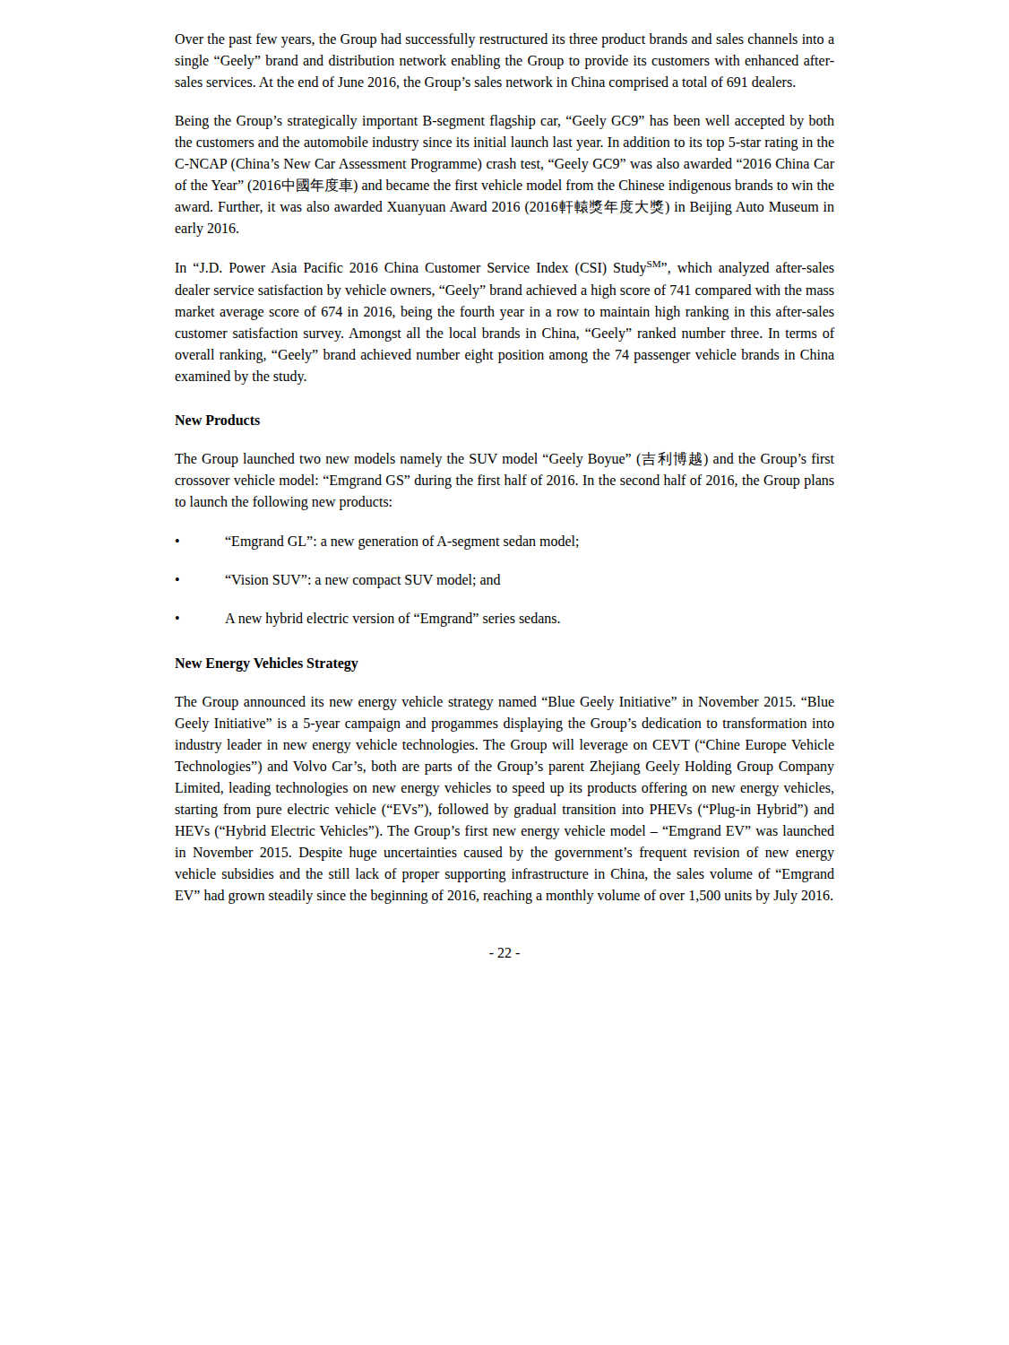Over the past few years, the Group had successfully restructured its three product brands and sales channels into a single “Geely” brand and distribution network enabling the Group to provide its customers with enhanced after-sales services. At the end of June 2016, the Group’s sales network in China comprised a total of 691 dealers.
Being the Group’s strategically important B-segment flagship car, “Geely GC9” has been well accepted by both the customers and the automobile industry since its initial launch last year. In addition to its top 5-star rating in the C-NCAP (China’s New Car Assessment Programme) crash test, “Geely GC9” was also awarded “2016 China Car of the Year” (2016中國年度車) and became the first vehicle model from the Chinese indigenous brands to win the award. Further, it was also awarded Xuanyuan Award 2016 (2016軒轅獎年度大獎) in Beijing Auto Museum in early 2016.
In “J.D. Power Asia Pacific 2016 China Customer Service Index (CSI) StudySM”, which analyzed after-sales dealer service satisfaction by vehicle owners, “Geely” brand achieved a high score of 741 compared with the mass market average score of 674 in 2016, being the fourth year in a row to maintain high ranking in this after-sales customer satisfaction survey. Amongst all the local brands in China, “Geely” ranked number three. In terms of overall ranking, “Geely” brand achieved number eight position among the 74 passenger vehicle brands in China examined by the study.
New Products
The Group launched two new models namely the SUV model “Geely Boyue” (吉利博越) and the Group’s first crossover vehicle model: “Emgrand GS” during the first half of 2016. In the second half of 2016, the Group plans to launch the following new products:
“Emgrand GL”: a new generation of A-segment sedan model;
“Vision SUV”: a new compact SUV model; and
A new hybrid electric version of “Emgrand” series sedans.
New Energy Vehicles Strategy
The Group announced its new energy vehicle strategy named “Blue Geely Initiative” in November 2015. “Blue Geely Initiative” is a 5-year campaign and progammes displaying the Group’s dedication to transformation into industry leader in new energy vehicle technologies. The Group will leverage on CEVT (“Chine Europe Vehicle Technologies”) and Volvo Car’s, both are parts of the Group’s parent Zhejiang Geely Holding Group Company Limited, leading technologies on new energy vehicles to speed up its products offering on new energy vehicles, starting from pure electric vehicle (“EVs”), followed by gradual transition into PHEVs (“Plug-in Hybrid”) and HEVs (“Hybrid Electric Vehicles”). The Group’s first new energy vehicle model – “Emgrand EV” was launched in November 2015. Despite huge uncertainties caused by the government’s frequent revision of new energy vehicle subsidies and the still lack of proper supporting infrastructure in China, the sales volume of “Emgrand EV” had grown steadily since the beginning of 2016, reaching a monthly volume of over 1,500 units by July 2016.
- 22 -